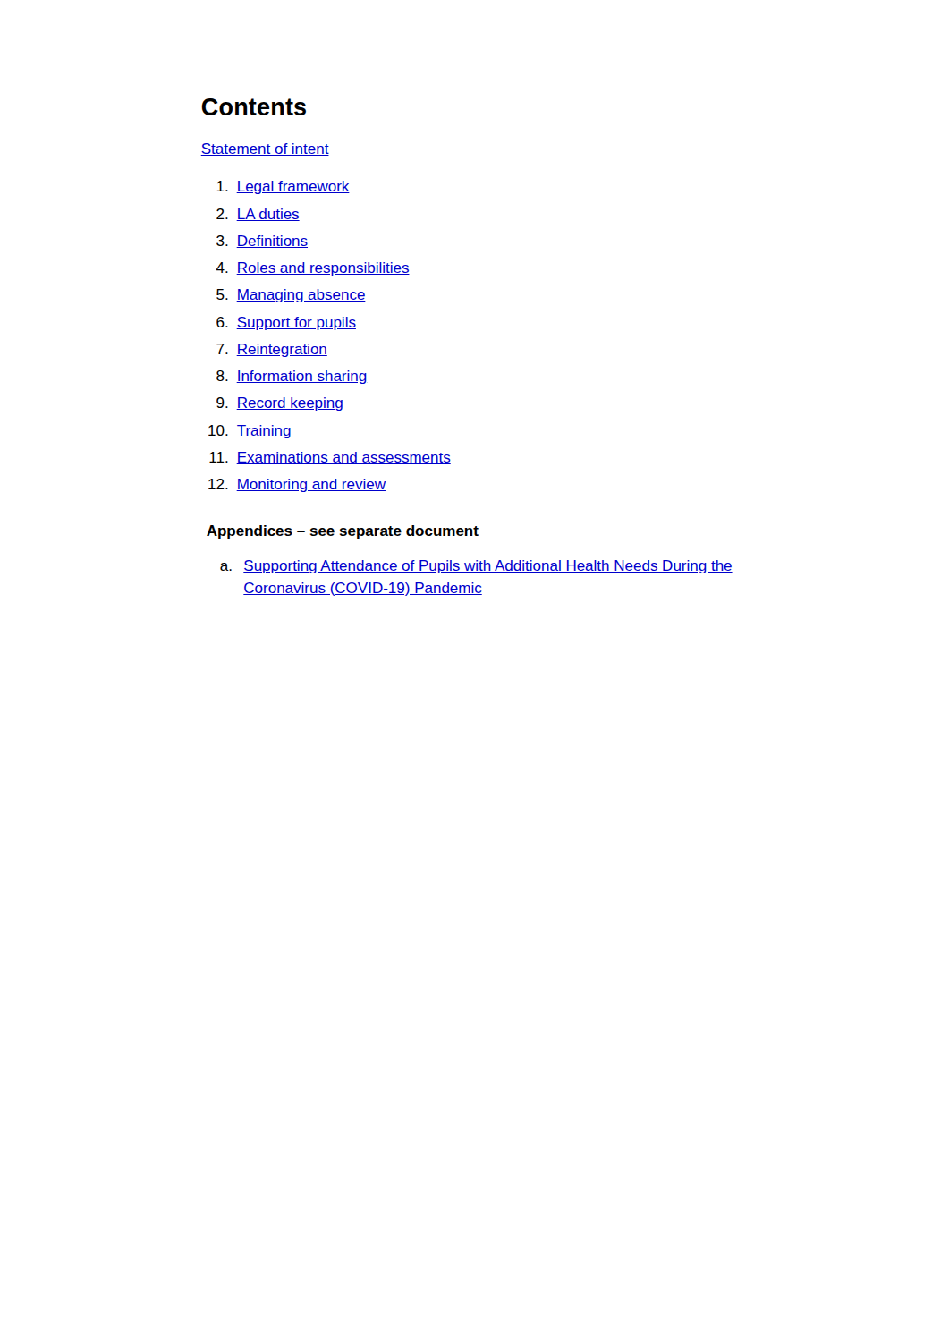Contents
Statement of intent
Legal framework
LA duties
Definitions
Roles and responsibilities
Managing absence
Support for pupils
Reintegration
Information sharing
Record keeping
Training
Examinations and assessments
Monitoring and review
Appendices – see separate document
Supporting Attendance of Pupils with Additional Health Needs During the Coronavirus (COVID-19) Pandemic